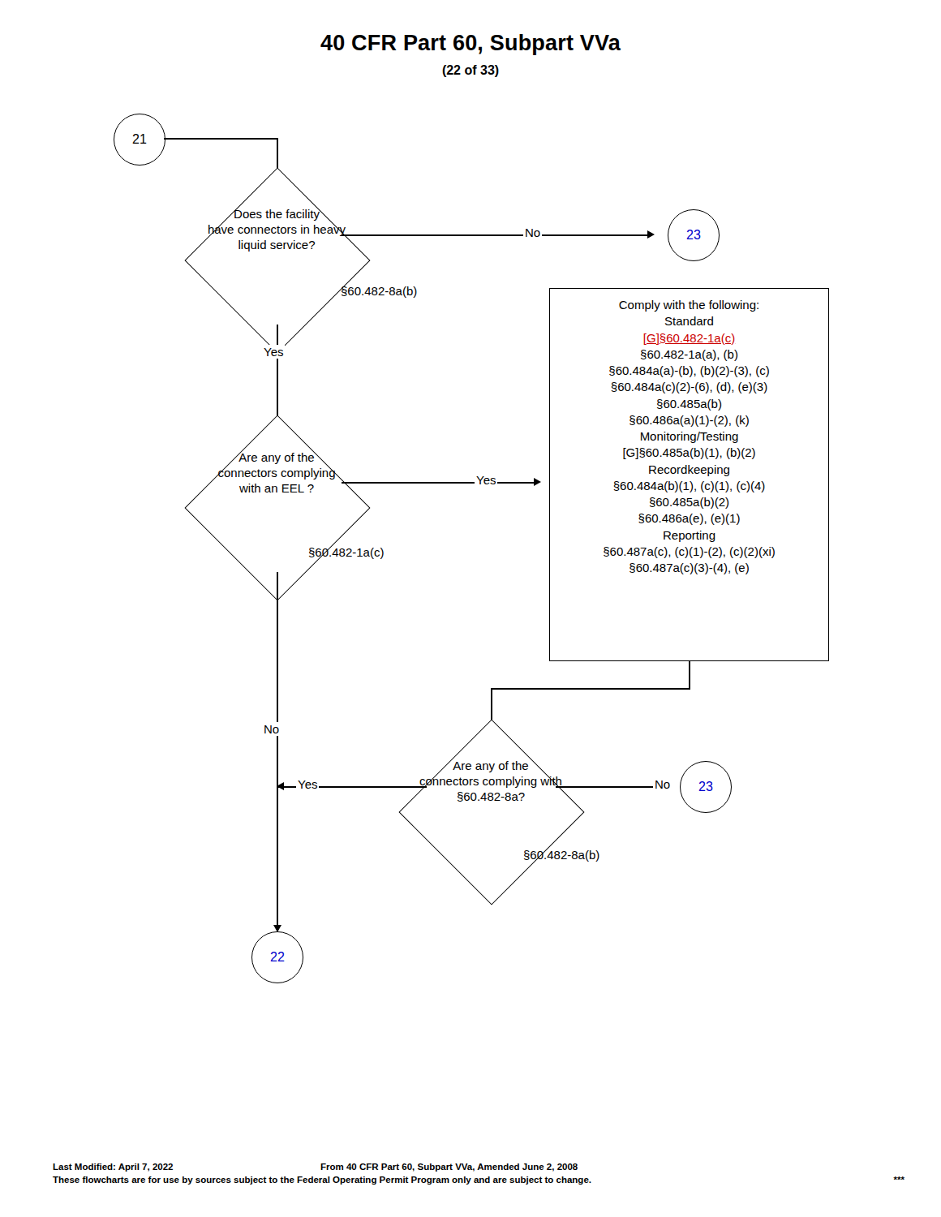40 CFR Part 60, Subpart VVa
(22 of 33)
21
Does the facility
have connectors in heavy
liquid service?
No
23
§60.482-8a(b)
Yes
Are any of the
connectors complying
with an EEL ?
Yes
§60.482-1a(c)
Comply with the following:
Standard
[G]§60.482-1a(c)
§60.482-1a(a), (b)
§60.484a(a)-(b), (b)(2)-(3), (c)
§60.484a(c)(2)-(6), (d), (e)(3)
§60.485a(b)
§60.486a(a)(1)-(2), (k)
Monitoring/Testing
[G]§60.485a(b)(1), (b)(2)
Recordkeeping
§60.484a(b)(1), (c)(1), (c)(4)
§60.485a(b)(2)
§60.486a(e), (e)(1)
Reporting
§60.487a(c), (c)(1)-(2), (c)(2)(xi)
§60.487a(c)(3)-(4), (e)
Are any of the
connectors complying with
§60.482-8a?
No
23
Yes
§60.482-8a(b)
No
22
Last Modified: April 7, 2022
From 40 CFR Part 60, Subpart VVa, Amended June 2, 2008
These flowcharts are for use by sources subject to the Federal Operating Permit Program only and are subject to change.
***